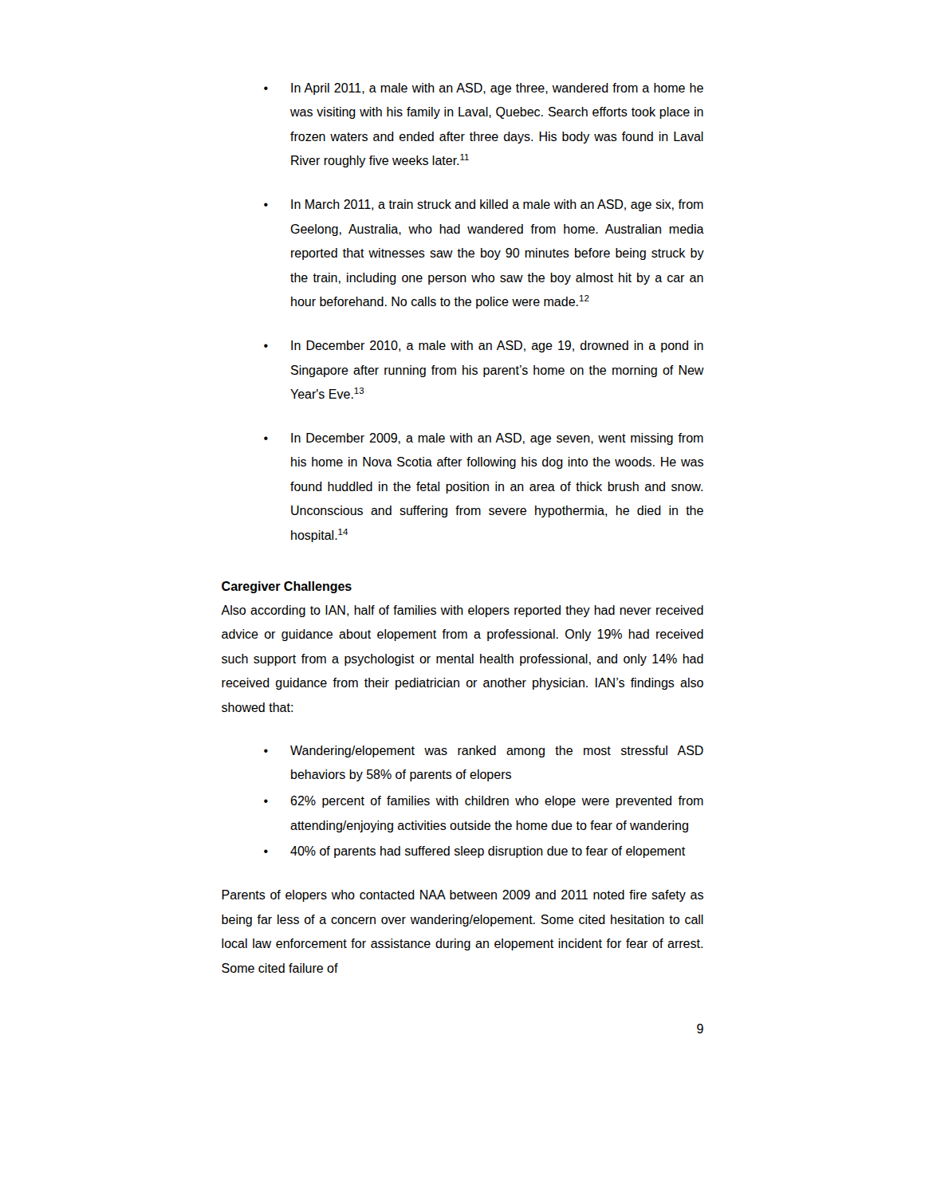In April 2011, a male with an ASD, age three, wandered from a home he was visiting with his family in Laval, Quebec. Search efforts took place in frozen waters and ended after three days. His body was found in Laval River roughly five weeks later.11
In March 2011, a train struck and killed a male with an ASD, age six, from Geelong, Australia, who had wandered from home. Australian media reported that witnesses saw the boy 90 minutes before being struck by the train, including one person who saw the boy almost hit by a car an hour beforehand. No calls to the police were made.12
In December 2010, a male with an ASD, age 19, drowned in a pond in Singapore after running from his parent’s home on the morning of New Year's Eve.13
In December 2009, a male with an ASD, age seven, went missing from his home in Nova Scotia after following his dog into the woods. He was found huddled in the fetal position in an area of thick brush and snow. Unconscious and suffering from severe hypothermia, he died in the hospital.14
Caregiver Challenges
Also according to IAN, half of families with elopers reported they had never received advice or guidance about elopement from a professional. Only 19% had received such support from a psychologist or mental health professional, and only 14% had received guidance from their pediatrician or another physician. IAN’s findings also showed that:
Wandering/elopement was ranked among the most stressful ASD behaviors by 58% of parents of elopers
62% percent of families with children who elope were prevented from attending/enjoying activities outside the home due to fear of wandering
40% of parents had suffered sleep disruption due to fear of elopement
Parents of elopers who contacted NAA between 2009 and 2011 noted fire safety as being far less of a concern over wandering/elopement. Some cited hesitation to call local law enforcement for assistance during an elopement incident for fear of arrest. Some cited failure of
9